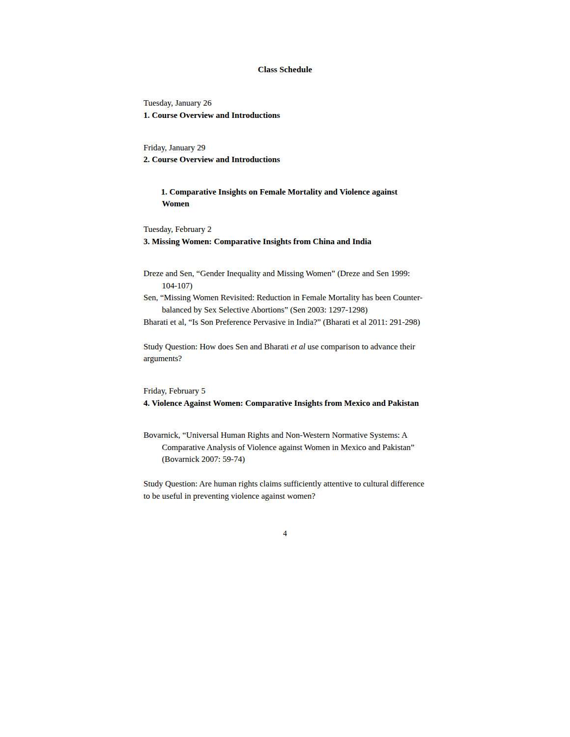Class Schedule
Tuesday, January 26
1. Course Overview and Introductions
Friday, January 29
2. Course Overview and Introductions
1. Comparative Insights on Female Mortality and Violence against Women
Tuesday, February 2
3. Missing Women: Comparative Insights from China and India
Dreze and Sen, “Gender Inequality and Missing Women” (Dreze and Sen 1999: 104-107)
Sen, “Missing Women Revisited: Reduction in Female Mortality has been Counter-balanced by Sex Selective Abortions” (Sen 2003: 1297-1298)
Bharati et al, “Is Son Preference Pervasive in India?” (Bharati et al 2011: 291-298)
Study Question: How does Sen and Bharati et al use comparison to advance their arguments?
Friday, February 5
4. Violence Against Women: Comparative Insights from Mexico and Pakistan
Bovarnick, “Universal Human Rights and Non-Western Normative Systems: A Comparative Analysis of Violence against Women in Mexico and Pakistan” (Bovarnick 2007: 59-74)
Study Question: Are human rights claims sufficiently attentive to cultural difference to be useful in preventing violence against women?
4